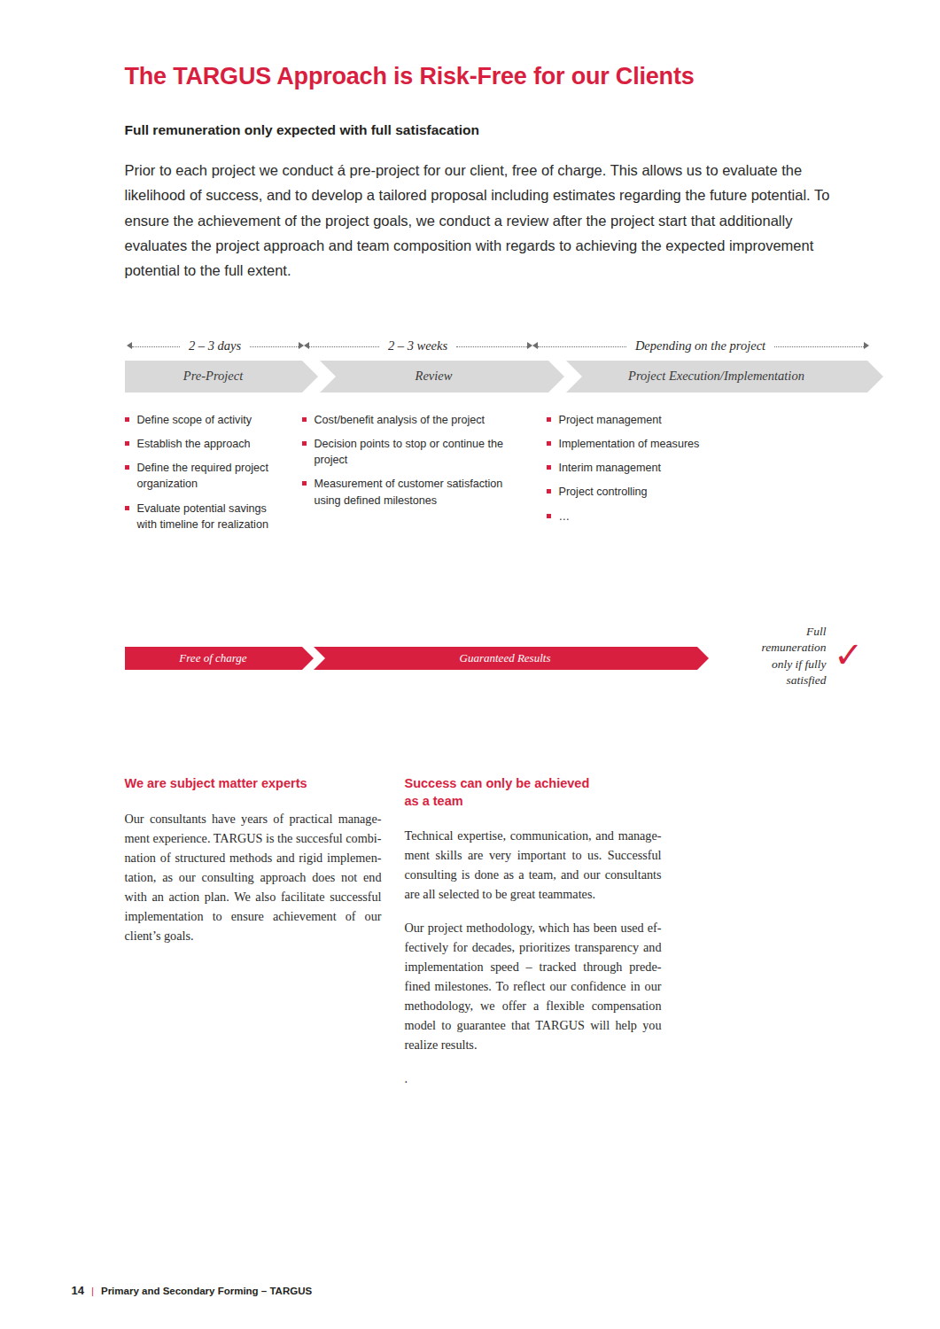The TARGUS Approach is Risk-Free for our Clients
Full remuneration only expected with full satisfacation
Prior to each project we conduct á pre-project for our client, free of charge. This allows us to evaluate the likelihood of success, and to develop a tailored proposal including estimates regarding the future potential. To ensure the achievement of the project goals, we conduct a review after the project start that additionally evaluates the project approach and team composition with regards to achieving the expected improvement potential to the full extent.
2 – 3 days
2 – 3 weeks
Depending on the project
Pre-Project
Review
Project Execution/Implementation
Define scope of activity
Establish the approach
Define the required project organization
Evaluate potential savings with timeline for realization
Cost/benefit analysis of the project
Decision points to stop or continue the project
Measurement of customer satisfaction using defined milestones
Project management
Implementation of measures
Interim management
Project controlling
…
Free of charge
Guaranteed Results
Full
remuneration
only if fully
satisfied
✓
We are subject matter experts
Our consultants have years of practical management experience. TARGUS is the succesful combination of structured methods and rigid implementation, as our consulting approach does not end with an action plan. We also facilitate successful implementation to ensure achievement of our client’s goals.
Success can only be achieved
as a team
Technical expertise, communication, and management skills are very important to us. Successful consulting is done as a team, and our consultants are all selected to be great teammates.
Our project methodology, which has been used effectively for decades, prioritizes transparency and implementation speed – tracked through predefined milestones. To reflect our confidence in our methodology, we offer a flexible compensation model to guarantee that TARGUS will help you realize results.
.
14 | Primary and Secondary Forming – TARGUS